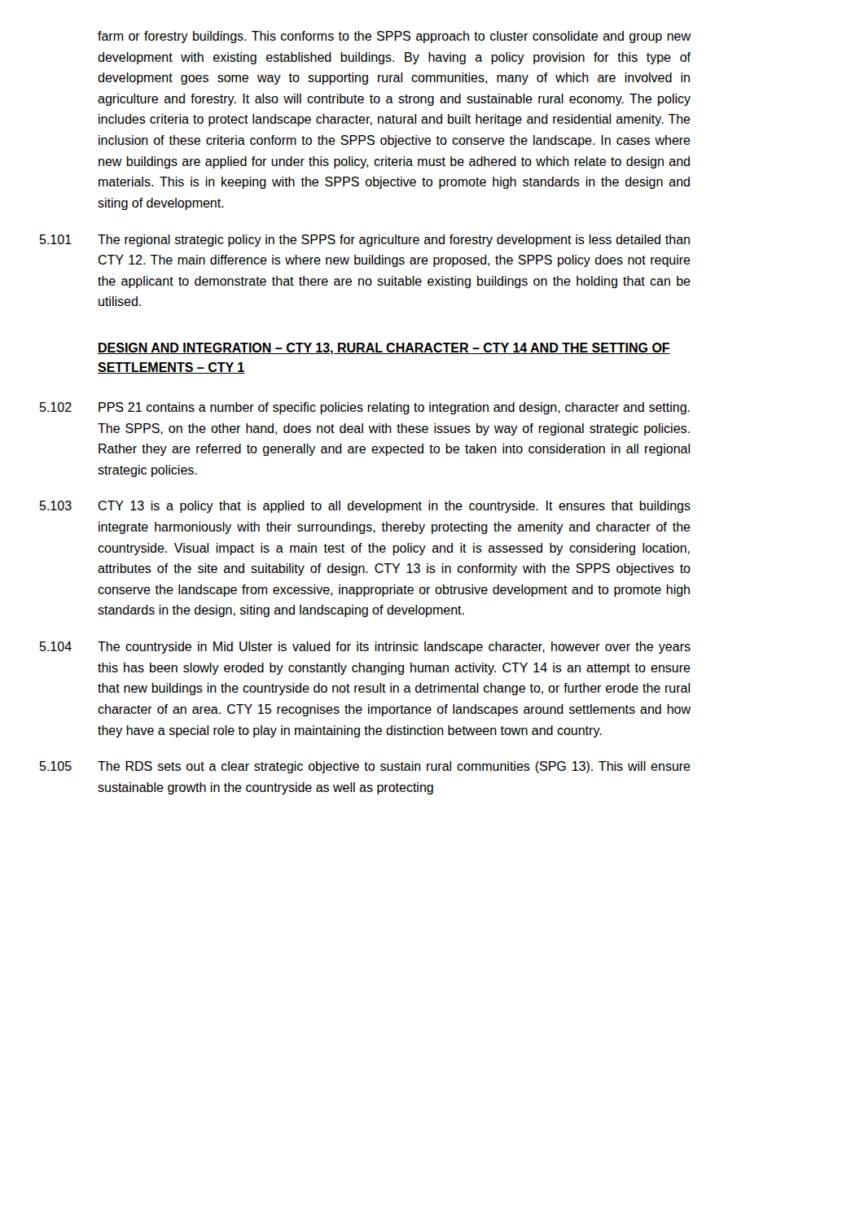farm or forestry buildings. This conforms to the SPPS approach to cluster consolidate and group new development with existing established buildings. By having a policy provision for this type of development goes some way to supporting rural communities, many of which are involved in agriculture and forestry. It also will contribute to a strong and sustainable rural economy. The policy includes criteria to protect landscape character, natural and built heritage and residential amenity. The inclusion of these criteria conform to the SPPS objective to conserve the landscape. In cases where new buildings are applied for under this policy, criteria must be adhered to which relate to design and materials. This is in keeping with the SPPS objective to promote high standards in the design and siting of development.
5.101
The regional strategic policy in the SPPS for agriculture and forestry development is less detailed than CTY 12. The main difference is where new buildings are proposed, the SPPS policy does not require the applicant to demonstrate that there are no suitable existing buildings on the holding that can be utilised.
DESIGN AND INTEGRATION – CTY 13, RURAL CHARACTER – CTY 14 AND THE SETTING OF SETTLEMENTS – CTY 1
5.102
PPS 21 contains a number of specific policies relating to integration and design, character and setting. The SPPS, on the other hand, does not deal with these issues by way of regional strategic policies. Rather they are referred to generally and are expected to be taken into consideration in all regional strategic policies.
5.103
CTY 13 is a policy that is applied to all development in the countryside. It ensures that buildings integrate harmoniously with their surroundings, thereby protecting the amenity and character of the countryside. Visual impact is a main test of the policy and it is assessed by considering location, attributes of the site and suitability of design. CTY 13 is in conformity with the SPPS objectives to conserve the landscape from excessive, inappropriate or obtrusive development and to promote high standards in the design, siting and landscaping of development.
5.104
The countryside in Mid Ulster is valued for its intrinsic landscape character, however over the years this has been slowly eroded by constantly changing human activity. CTY 14 is an attempt to ensure that new buildings in the countryside do not result in a detrimental change to, or further erode the rural character of an area. CTY 15 recognises the importance of landscapes around settlements and how they have a special role to play in maintaining the distinction between town and country.
5.105
The RDS sets out a clear strategic objective to sustain rural communities (SPG 13). This will ensure sustainable growth in the countryside as well as protecting